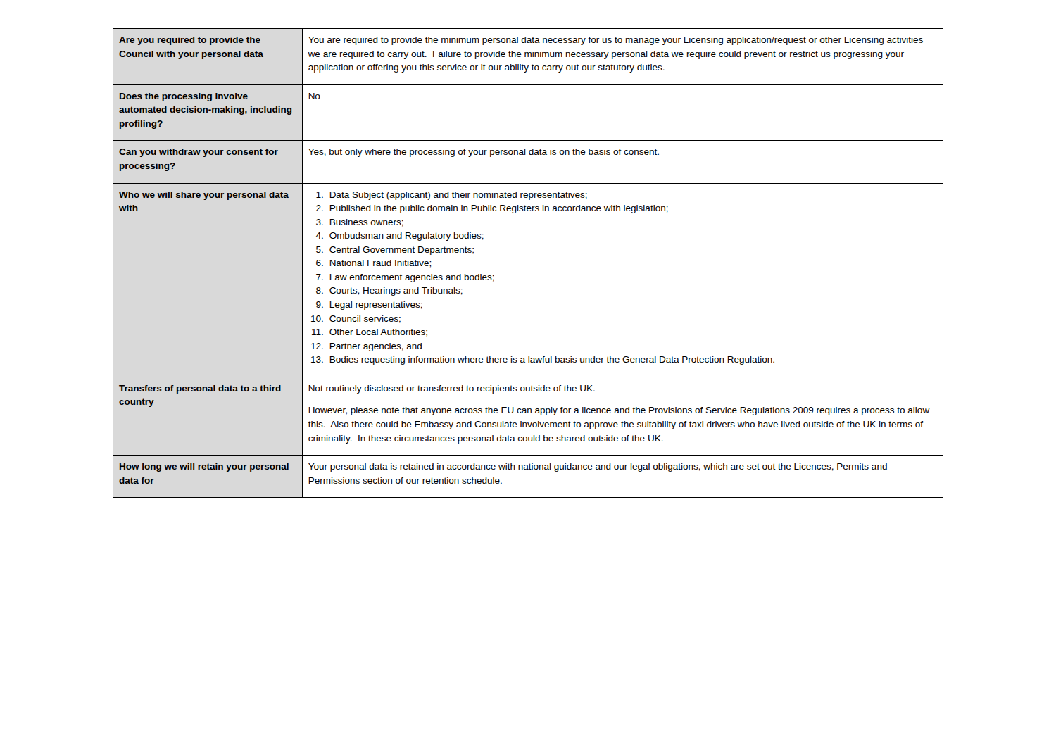| Are you required to provide the Council with your personal data | You are required to provide the minimum personal data necessary for us to manage your Licensing application/request or other Licensing activities we are required to carry out. Failure to provide the minimum necessary personal data we require could prevent or restrict us progressing your application or offering you this service or it our ability to carry out our statutory duties. |
| Does the processing involve automated decision-making, including profiling? | No |
| Can you withdraw your consent for processing? | Yes, but only where the processing of your personal data is on the basis of consent. |
| Who we will share your personal data with | Data Subject (applicant) and their nominated representatives; Published in the public domain in Public Registers in accordance with legislation; Business owners; Ombudsman and Regulatory bodies; Central Government Departments; National Fraud Initiative; Law enforcement agencies and bodies; Courts, Hearings and Tribunals; Legal representatives; Council services; Other Local Authorities; Partner agencies, and Bodies requesting information where there is a lawful basis under the General Data Protection Regulation. |
| Transfers of personal data to a third country | Not routinely disclosed or transferred to recipients outside of the UK. However, please note that anyone across the EU can apply for a licence and the Provisions of Service Regulations 2009 requires a process to allow this. Also there could be Embassy and Consulate involvement to approve the suitability of taxi drivers who have lived outside of the UK in terms of criminality. In these circumstances personal data could be shared outside of the UK. |
| How long we will retain your personal data for | Your personal data is retained in accordance with national guidance and our legal obligations, which are set out the Licences, Permits and Permissions section of our retention schedule. |